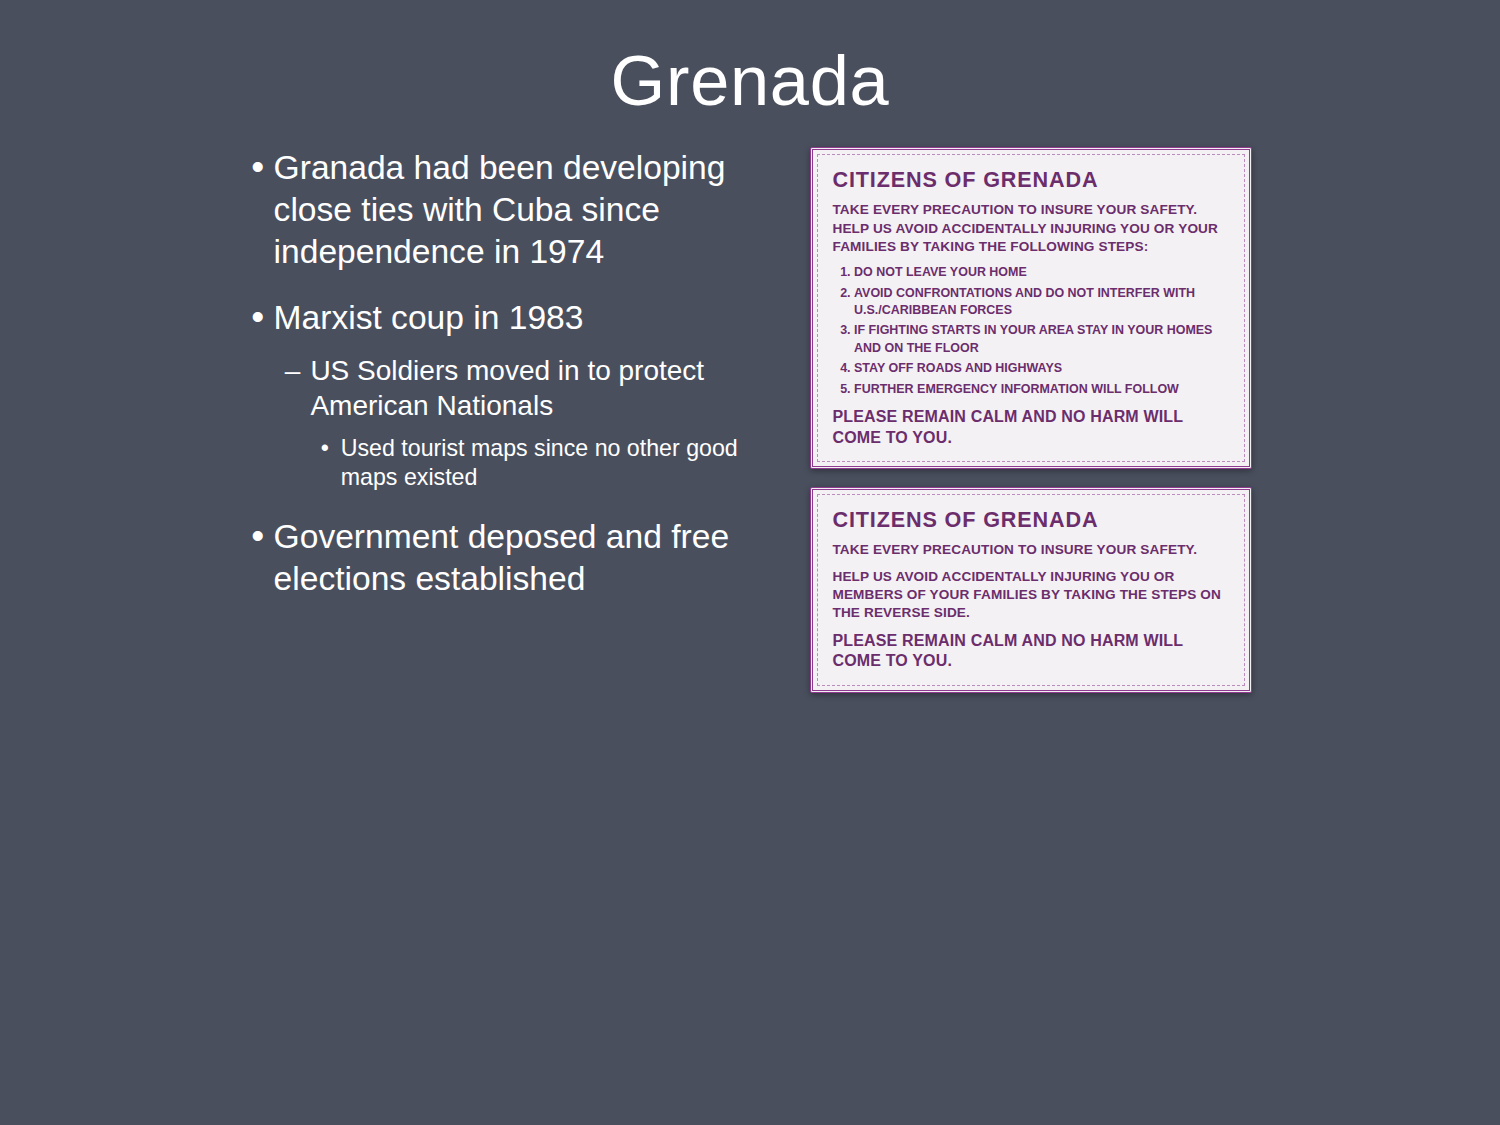Grenada
Granada had been developing close ties with Cuba since independence in 1974
Marxist coup in 1983
US Soldiers moved in to protect American Nationals
Used tourist maps since no other good maps existed
Government deposed and free elections established
Citizens of Grenada
Take every precaution to insure your safety. Help us avoid accidentally injuring you or your families by taking the following steps:
Do not leave your home
Avoid confrontations and do not interfer with U.S./Caribbean forces
If fighting starts in your area stay in your homes and on the floor
Stay off roads and highways
Further emergency information will follow
Please remain calm and no harm will come to you.
Citizens of Grenada
Take every precaution to insure your safety.
Help us avoid accidentally injuring you or members of your families by taking the steps on the reverse side.
Please remain calm and no harm will come to you.